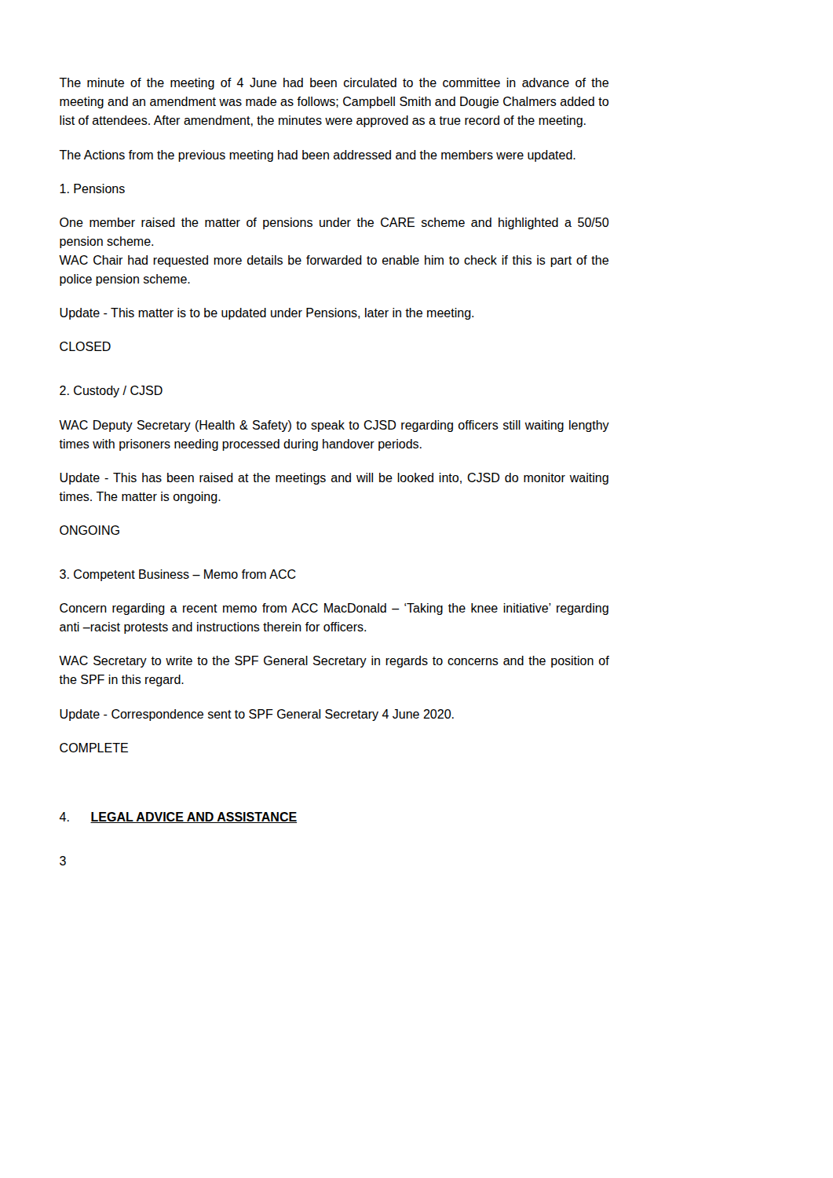The minute of the meeting of 4 June had been circulated to the committee in advance of the meeting and an amendment was made as follows; Campbell Smith and Dougie Chalmers added to list of attendees. After amendment, the minutes were approved as a true record of the meeting.
The Actions from the previous meeting had been addressed and the members were updated.
1. Pensions
One member raised the matter of pensions under the CARE scheme and highlighted a 50/50 pension scheme.
WAC Chair had requested more details be forwarded to enable him to check if this is part of the police pension scheme.
Update - This matter is to be updated under Pensions, later in the meeting.
CLOSED
2. Custody / CJSD
WAC Deputy Secretary (Health & Safety) to speak to CJSD regarding officers still waiting lengthy times with prisoners needing processed during handover periods.
Update - This has been raised at the meetings and will be looked into, CJSD do monitor waiting times. The matter is ongoing.
ONGOING
3. Competent Business – Memo from ACC
Concern regarding a recent memo from ACC MacDonald – ‘Taking the knee initiative’ regarding anti –racist protests and instructions therein for officers.
WAC Secretary to write to the SPF General Secretary in regards to concerns and the position of the SPF in this regard.
Update - Correspondence sent to SPF General Secretary 4 June 2020.
COMPLETE
4. LEGAL ADVICE AND ASSISTANCE
3